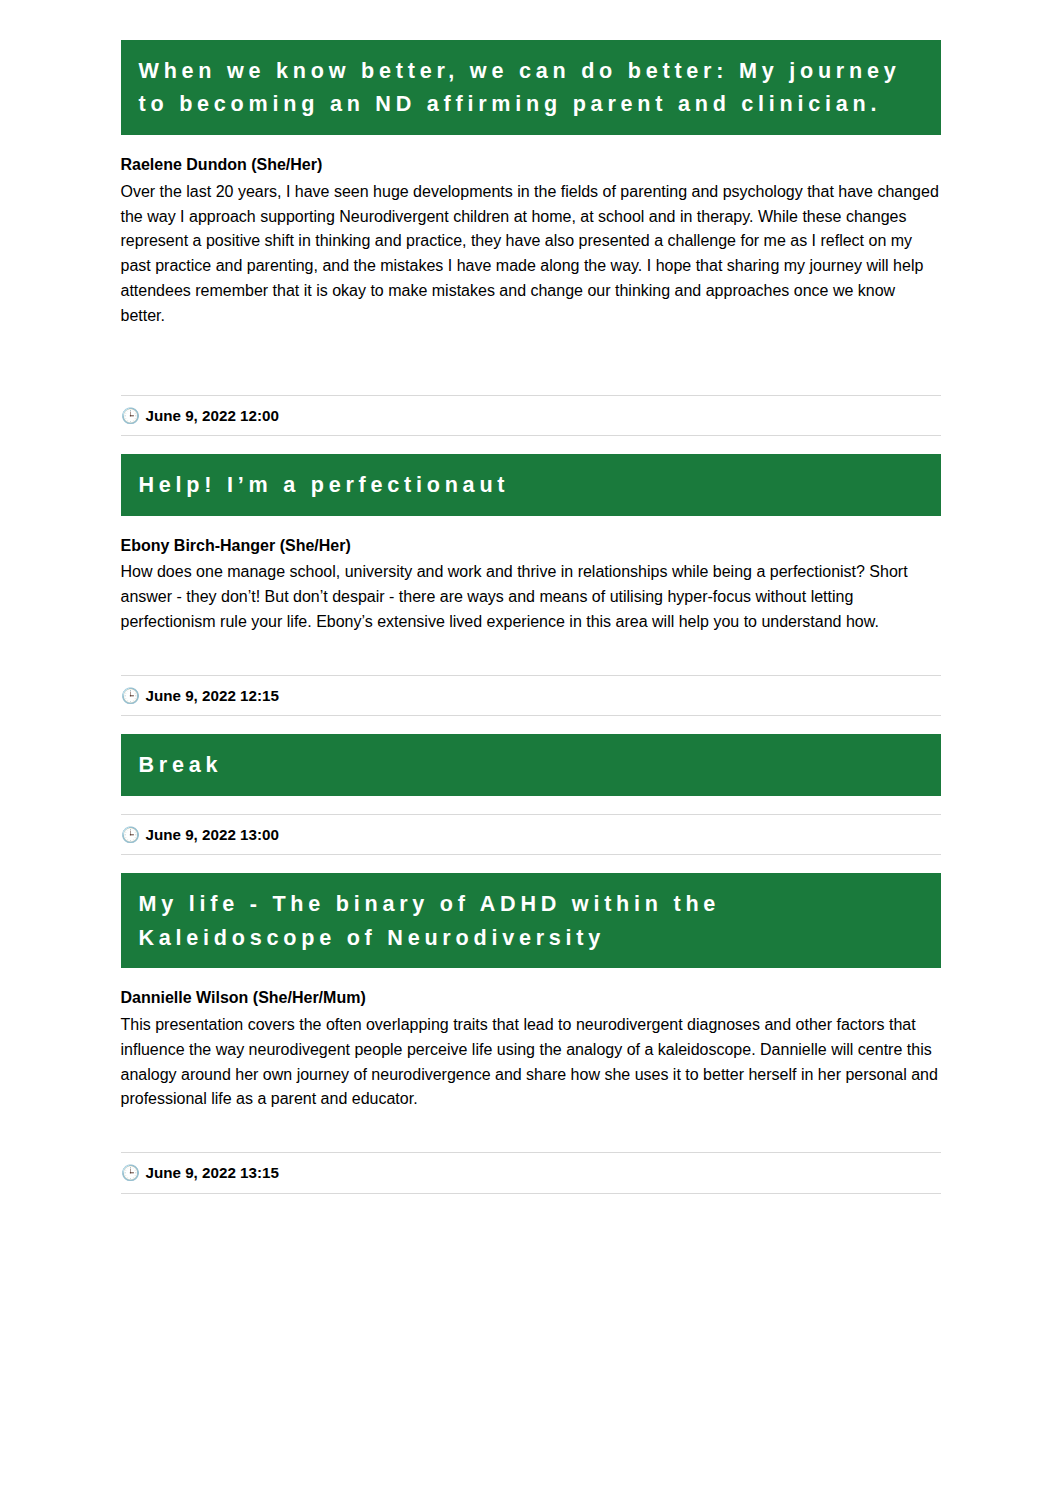When we know better, we can do better: My journey to becoming an ND affirming parent and clinician.
Raelene Dundon (She/Her)
Over the last 20 years, I have seen huge developments in the fields of parenting and psychology that have changed the way I approach supporting Neurodivergent children at home, at school and in therapy. While these changes represent a positive shift in thinking and practice, they have also presented a challenge for me as I reflect on my past practice and parenting, and the mistakes I have made along the way. I hope that sharing my journey will help attendees remember that it is okay to make mistakes and change our thinking and approaches once we know better.
June 9, 2022 12:00
Help! I’m a perfectionaut
Ebony Birch-Hanger (She/Her)
How does one manage school, university and work and thrive in relationships while being a perfectionist? Short answer - they don’t! But don’t despair - there are ways and means of utilising hyper-focus without letting perfectionism rule your life. Ebony’s extensive lived experience in this area will help you to understand how.
June 9, 2022 12:15
Break
June 9, 2022 13:00
My life - The binary of ADHD within the Kaleidoscope of Neurodiversity
Dannielle Wilson (She/Her/Mum)
This presentation covers the often overlapping traits that lead to neurodivergent diagnoses and other factors that influence the way neurodivegent people perceive life using the analogy of a kaleidoscope. Dannielle will centre this analogy around her own journey of neurodivergence and share how she uses it to better herself in her personal and professional life as a parent and educator.
June 9, 2022 13:15